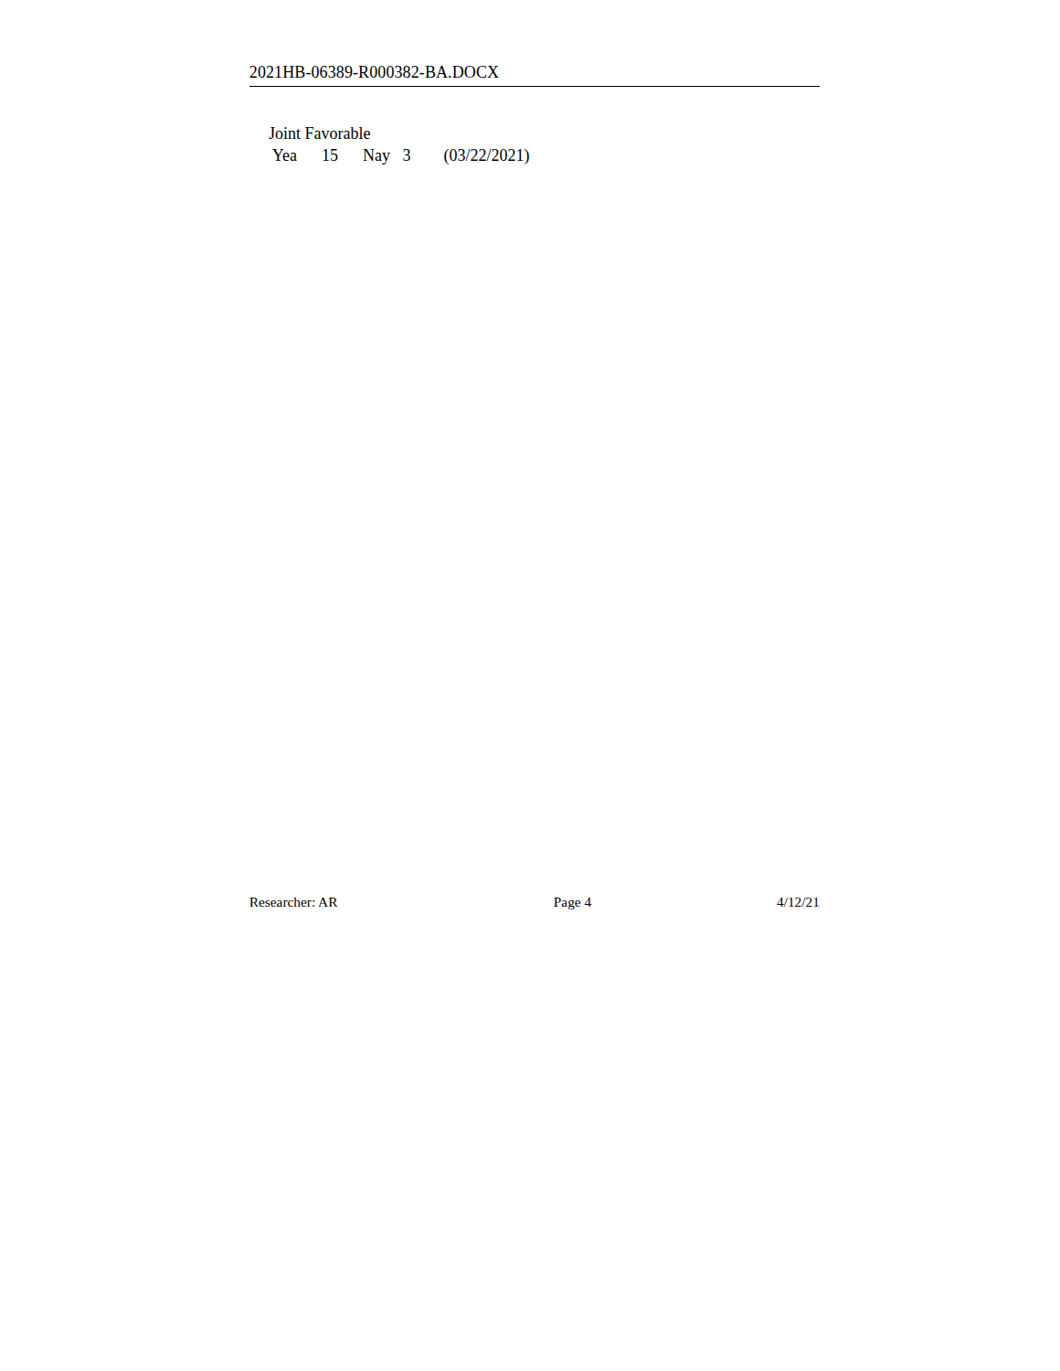2021HB-06389-R000382-BA.DOCX
Joint Favorable
Yea 15 Nay 3 (03/22/2021)
Researcher: AR
Page 4
4/12/21